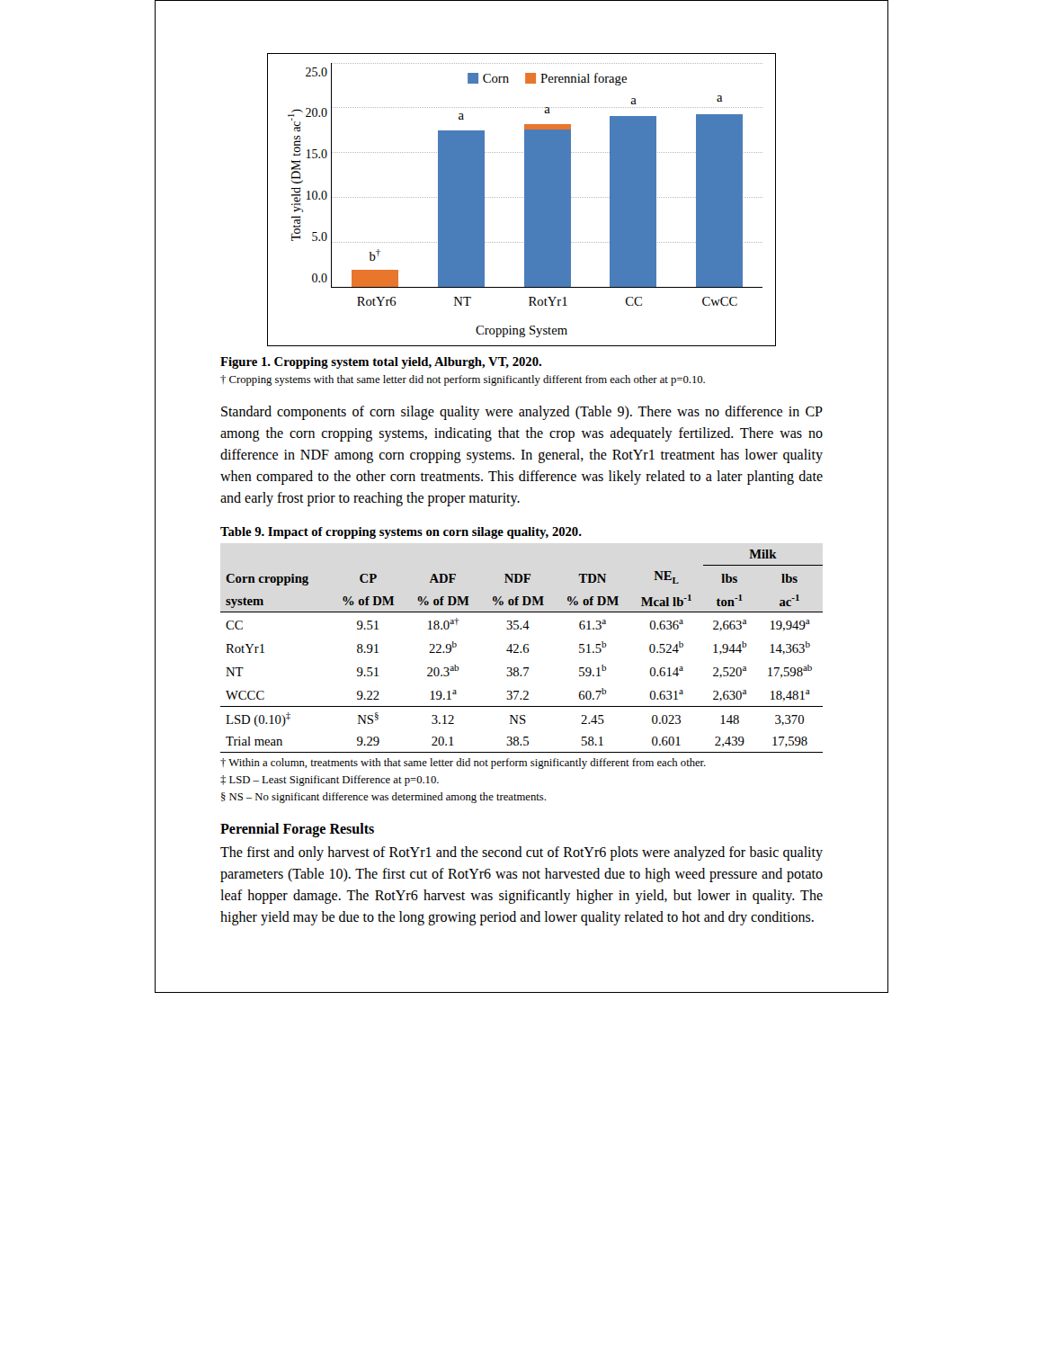Total yield (DM tons ac-1)
25.0
20.0
15.0
10.0
5.0
0.0
Corn
Perennial forage
b†
a
a
a
a
RotYr6 NT RotYr1 CC CwCC
Cropping System
Figure 1. Cropping system total yield, Alburgh, VT, 2020.
† Cropping systems with that same letter did not perform significantly different from each other at p=0.10.
Standard components of corn silage quality were analyzed (Table 9). There was no difference in CP among the corn cropping systems, indicating that the crop was adequately fertilized. There was no difference in NDF among corn cropping systems. In general, the RotYr1 treatment has lower quality when compared to the other corn treatments. This difference was likely related to a later planting date and early frost prior to reaching the proper maturity.
Table 9. Impact of cropping systems on corn silage quality, 2020.
| | | | | | | Milk |
| Corn cropping | CP | ADF | NDF | TDN | NE L | lbs | lbs |
| system | % of DM | % of DM | % of DM | % of DM | Mcal lb -1 | ton -1 | ac -1 |
| CC | 9.51 | 18.0 a† | 35.4 | 61.3 a | 0.636 a | 2,663 a | 19,949 a |
| RotYr1 | 8.91 | 22.9 b | 42.6 | 51.5 b | 0.524 b | 1,944 b | 14,363 b |
| NT | 9.51 | 20.3 ab | 38.7 | 59.1 b | 0.614 a | 2,520 a | 17,598 ab |
| WCCC | 9.22 | 19.1 a | 37.2 | 60.7 b | 0.631 a | 2,630 a | 18,481 a |
| LSD (0.10) ‡ | NS § | 3.12 | NS | 2.45 | 0.023 | 148 | 3,370 |
| Trial mean | 9.29 | 20.1 | 38.5 | 58.1 | 0.601 | 2,439 | 17,598 |
† Within a column, treatments with that same letter did not perform significantly different from each other.
‡ LSD – Least Significant Difference at p=0.10.
§ NS – No significant difference was determined among the treatments.
Perennial Forage Results
The first and only harvest of RotYr1 and the second cut of RotYr6 plots were analyzed for basic quality parameters (Table 10). The first cut of RotYr6 was not harvested due to high weed pressure and potato leaf hopper damage. The RotYr6 harvest was significantly higher in yield, but lower in quality. The higher yield may be due to the long growing period and lower quality related to hot and dry conditions.